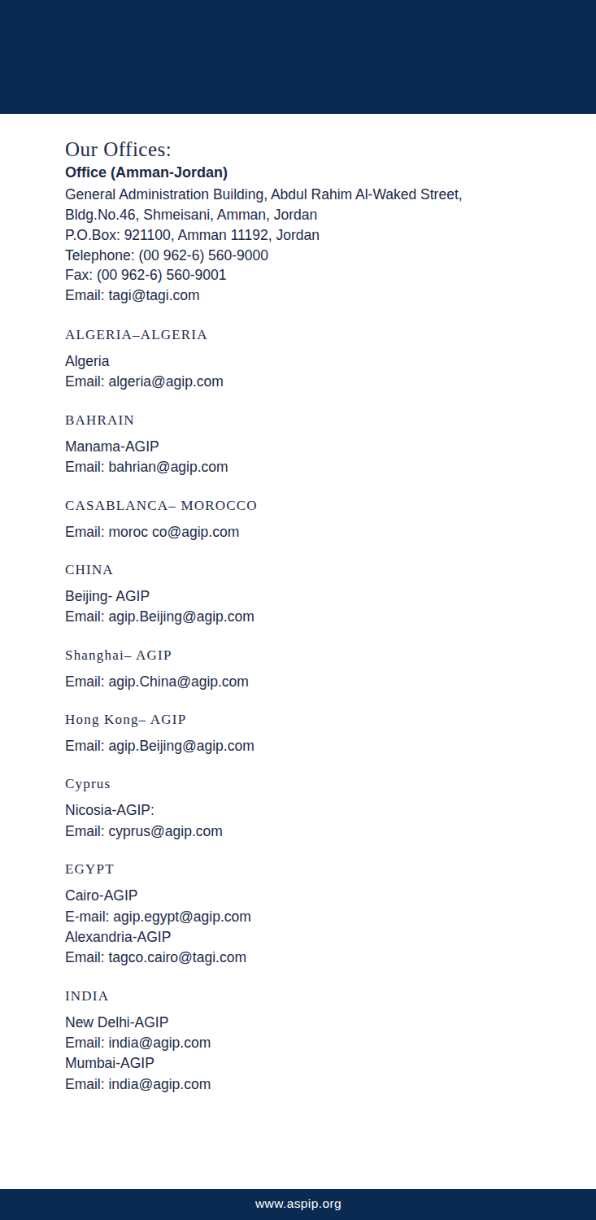Our Offices:
Office (Amman-Jordan)
General Administration Building, Abdul Rahim Al-Waked Street, Bldg.No.46, Shmeisani, Amman, Jordan
P.O.Box: 921100, Amman 11192, Jordan
Telephone: (00 962-6) 560-9000
Fax: (00 962-6) 560-9001
Email: tagi@tagi.com
ALGERIA–ALGERIA
Algeria
Email: algeria@agip.com
BAHRAIN
Manama-AGIP
Email: bahrian@agip.com
CASABLANCA– MOROCCO
Email: moroc co@agip.com
CHINA
Beijing- AGIP
Email: agip.Beijing@agip.com
Shanghai– AGIP
Email: agip.China@agip.com
Hong Kong– AGIP
Email: agip.Beijing@agip.com
Cyprus
Nicosia-AGIP:
Email: cyprus@agip.com
EGYPT
Cairo-AGIP
E-mail: agip.egypt@agip.com
Alexandria-AGIP
Email: tagco.cairo@tagi.com
INDIA
New Delhi-AGIP
Email: india@agip.com
Mumbai-AGIP
Email: india@agip.com
www.aspip.org